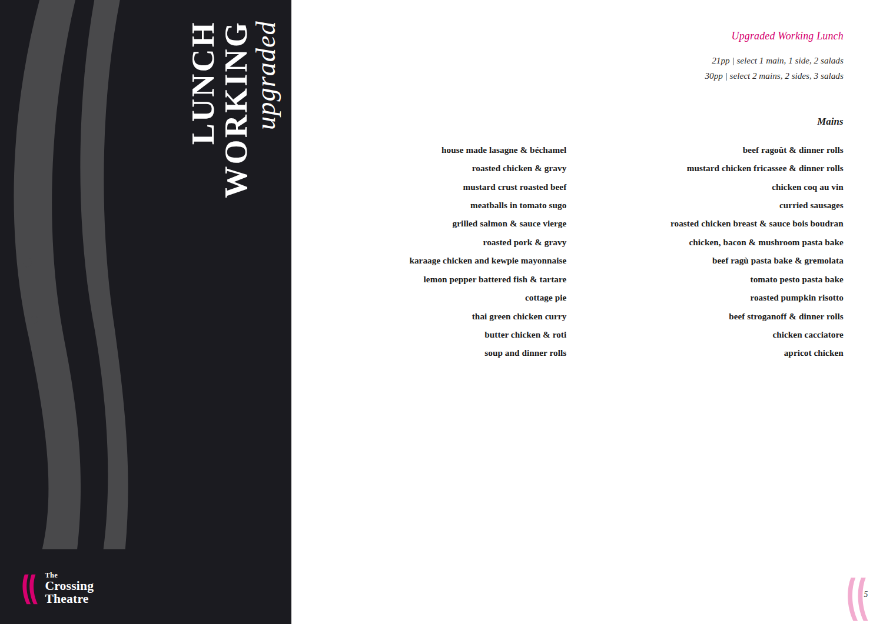Lunch Working upgraded
The Crossing
Theatre
Upgraded Working Lunch
21pp | select 1 main, 1 side, 2 salads
30pp | select 2 mains, 2 sides, 3 salads
Mains
house made lasagne & béchamel
roasted chicken & gravy
mustard crust roasted beef
meatballs in tomato sugo
grilled salmon & sauce vierge
roasted pork & gravy
karaage chicken and kewpie mayonnaise
lemon pepper battered fish & tartare
cottage pie
thai green chicken curry
butter chicken & roti
soup and dinner rolls
beef ragoût & dinner rolls
mustard chicken fricassee & dinner rolls
chicken coq au vin
curried sausages
roasted chicken breast & sauce bois boudran
chicken, bacon & mushroom pasta bake
beef ragù pasta bake & gremolata
tomato pesto pasta bake
roasted pumpkin risotto
beef stroganoff & dinner rolls
chicken cacciatore
apricot chicken
5